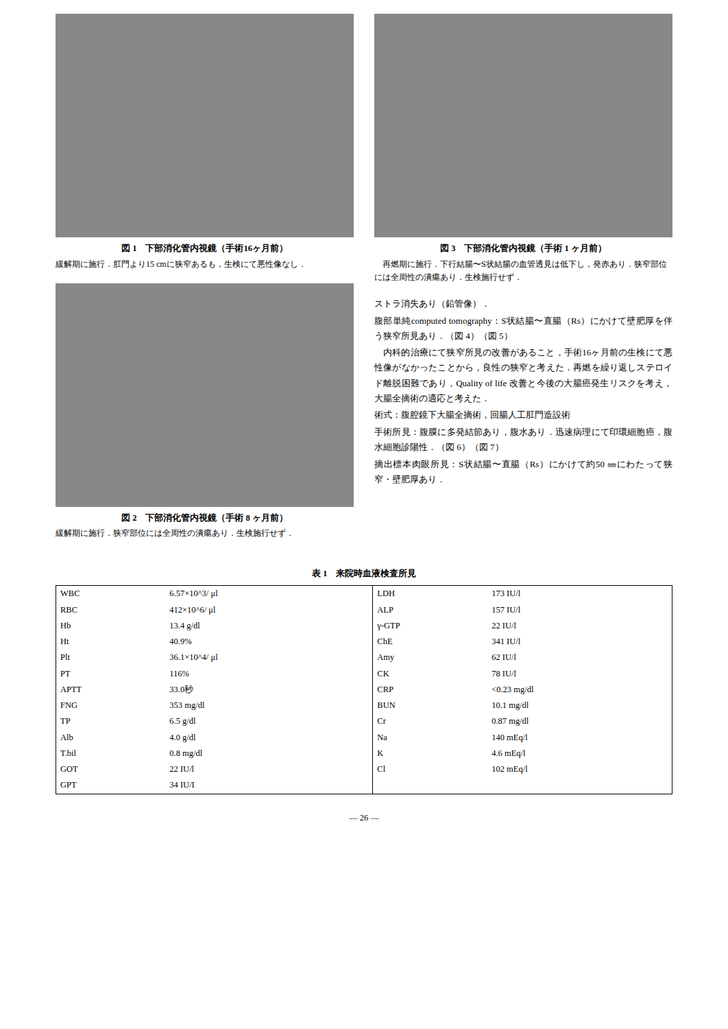図 1　下部消化管内視鏡（手術16ヶ月前）
緩解期に施行．肛門より15 cmに狭窄あるも，生検にて悪性像なし．
図 2　下部消化管内視鏡（手術 8 ヶ月前）
緩解期に施行．狭窄部位には全周性の潰瘍あり．生検施行せず．
図 3　下部消化管内視鏡（手術 1 ヶ月前）
再燃期に施行．下行結腸〜S状結腸の血管透見は低下し，発赤あり．狭窄部位には全周性の潰瘍あり．生検施行せず．
ストラ消失あり（鉛管像）．
腹部単純computed tomography：S状結腸〜直腸（Rs）にかけて壁肥厚を伴う狭窄所見あり．（図 4）（図 5）
内科的治療にて狭窄所見の改善があること，手術16ヶ月前の生検にて悪性像がなかったことから，良性の狭窄と考えた．再燃を繰り返しステロイド離脱困難であり，Quality of life 改善と今後の大腸癌発生リスクを考え，大腸全摘術の適応と考えた．
術式：腹腔鏡下大腸全摘術，回腸人工肛門造設術
手術所見：腹膜に多発結節あり，腹水あり．迅速病理にて印環細胞癌，腹水細胞診陽性．（図 6）（図 7）
摘出標本肉眼所見：S状結腸〜直腸（Rs）にかけて約50 ㎜にわたって狭窄・壁肥厚あり．
表 1　来院時血液検査所見
| WBC | 6.57×10^3/ μl | LDH | 173 IU/l |
| RBC | 412×10^6/ μl | ALP | 157 IU/l |
| Hb | 13.4 g/dl | γ-GTP | 22 IU/l |
| Ht | 40.9% | ChE | 341 IU/l |
| Plt | 36.1×10^4/ μl | Amy | 62 IU/l |
| PT | 116% | CK | 78 IU/l |
| APTT | 33.0秒 | CRP | <0.23 mg/dl |
| FNG | 353 mg/dl | BUN | 10.1 mg/dl |
| TP | 6.5 g/dl | Cr | 0.87 mg/dl |
| Alb | 4.0 g/dl | Na | 140 mEq/l |
| T.bil | 0.8 mg/dl | K | 4.6 mEq/l |
| GOT | 22 IU/l | Cl | 102 mEq/l |
| GPT | 34 IU/I | | |
— 26 —